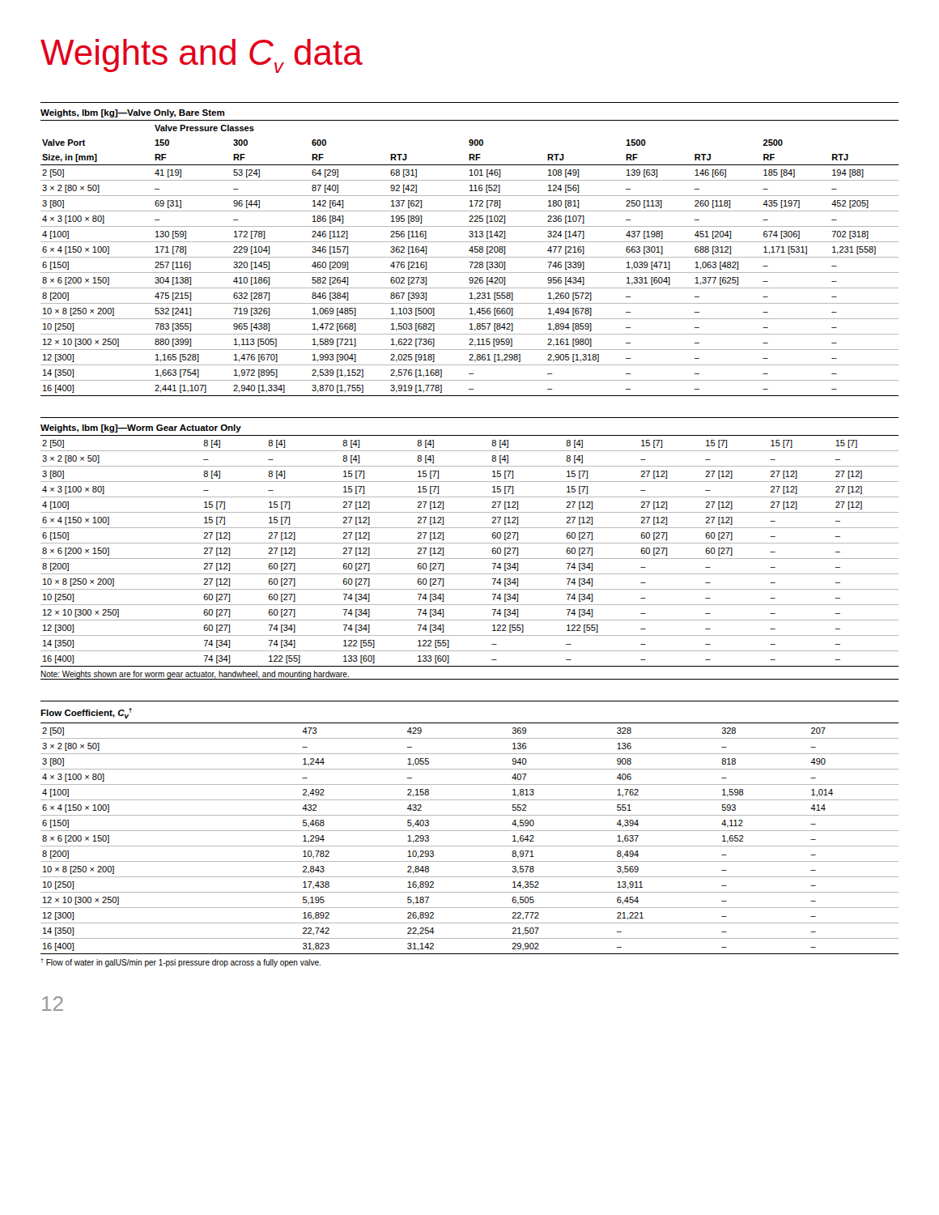Weights and Cv data
Weights, lbm [kg]—Valve Only, Bare Stem
| Valve Port | Valve Pressure Classes |
| --- | --- |
| 150 | 300 | 600 | 900 | 1500 | 2500 |
| Size, in [mm] | RF | RF | RF | RTJ | RF | RTJ | RF | RTJ | RF | RTJ |
| 2 [50] | 41 [19] | 53 [24] | 64 [29] | 68 [31] | 101 [46] | 108 [49] | 139 [63] | 146 [66] | 185 [84] | 194 [88] |
| 3 × 2 [80 × 50] | – | – | 87 [40] | 92 [42] | 116 [52] | 124 [56] | – | – | – | – |
| 3 [80] | 69 [31] | 96 [44] | 142 [64] | 137 [62] | 172 [78] | 180 [81] | 250 [113] | 260 [118] | 435 [197] | 452 [205] |
| 4 × 3 [100 × 80] | – | – | 186 [84] | 195 [89] | 225 [102] | 236 [107] | – | – | – | – |
| 4 [100] | 130 [59] | 172 [78] | 246 [112] | 256 [116] | 313 [142] | 324 [147] | 437 [198] | 451 [204] | 674 [306] | 702 [318] |
| 6 × 4 [150 × 100] | 171 [78] | 229 [104] | 346 [157] | 362 [164] | 458 [208] | 477 [216] | 663 [301] | 688 [312] | 1,171 [531] | 1,231 [558] |
| 6 [150] | 257 [116] | 320 [145] | 460 [209] | 476 [216] | 728 [330] | 746 [339] | 1,039 [471] | 1,063 [482] | – | – |
| 8 × 6 [200 × 150] | 304 [138] | 410 [186] | 582 [264] | 602 [273] | 926 [420] | 956 [434] | 1,331 [604] | 1,377 [625] | – | – |
| 8 [200] | 475 [215] | 632 [287] | 846 [384] | 867 [393] | 1,231 [558] | 1,260 [572] | – | – | – | – |
| 10 × 8 [250 × 200] | 532 [241] | 719 [326] | 1,069 [485] | 1,103 [500] | 1,456 [660] | 1,494 [678] | – | – | – | – |
| 10 [250] | 783 [355] | 965 [438] | 1,472 [668] | 1,503 [682] | 1,857 [842] | 1,894 [859] | – | – | – | – |
| 12 × 10 [300 × 250] | 880 [399] | 1,113 [505] | 1,589 [721] | 1,622 [736] | 2,115 [959] | 2,161 [980] | – | – | – | – |
| 12 [300] | 1,165 [528] | 1,476 [670] | 1,993 [904] | 2,025 [918] | 2,861 [1,298] | 2,905 [1,318] | – | – | – | – |
| 14 [350] | 1,663 [754] | 1,972 [895] | 2,539 [1,152] | 2,576 [1,168] | – | – | – | – | – | – |
| 16 [400] | 2,441 [1,107] | 2,940 [1,334] | 3,870 [1,755] | 3,919 [1,778] | – | – | – | – | – | – |
Weights, lbm [kg]—Worm Gear Actuator Only
| 2 [50] | 8 [4] | 8 [4] | 8 [4] | 8 [4] | 8 [4] | 8 [4] | 15 [7] | 15 [7] | 15 [7] | 15 [7] |
| 3 × 2 [80 × 50] | – | – | 8 [4] | 8 [4] | 8 [4] | 8 [4] | – | – | – | – |
| 3 [80] | 8 [4] | 8 [4] | 15 [7] | 15 [7] | 15 [7] | 15 [7] | 27 [12] | 27 [12] | 27 [12] | 27 [12] |
| 4 × 3 [100 × 80] | – | – | 15 [7] | 15 [7] | 15 [7] | 15 [7] | – | – | 27 [12] | 27 [12] |
| 4 [100] | 15 [7] | 15 [7] | 27 [12] | 27 [12] | 27 [12] | 27 [12] | 27 [12] | 27 [12] | 27 [12] | 27 [12] |
| 6 × 4 [150 × 100] | 15 [7] | 15 [7] | 27 [12] | 27 [12] | 27 [12] | 27 [12] | 27 [12] | 27 [12] | – | – |
| 6 [150] | 27 [12] | 27 [12] | 27 [12] | 27 [12] | 60 [27] | 60 [27] | 60 [27] | 60 [27] | – | – |
| 8 × 6 [200 × 150] | 27 [12] | 27 [12] | 27 [12] | 27 [12] | 60 [27] | 60 [27] | 60 [27] | 60 [27] | – | – |
| 8 [200] | 27 [12] | 60 [27] | 60 [27] | 60 [27] | 74 [34] | 74 [34] | – | – | – | – |
| 10 × 8 [250 × 200] | 27 [12] | 60 [27] | 60 [27] | 60 [27] | 74 [34] | 74 [34] | – | – | – | – |
| 10 [250] | 60 [27] | 60 [27] | 74 [34] | 74 [34] | 74 [34] | 74 [34] | – | – | – | – |
| 12 × 10 [300 × 250] | 60 [27] | 60 [27] | 74 [34] | 74 [34] | 74 [34] | 74 [34] | – | – | – | – |
| 12 [300] | 60 [27] | 74 [34] | 74 [34] | 74 [34] | 122 [55] | 122 [55] | – | – | – | – |
| 14 [350] | 74 [34] | 74 [34] | 122 [55] | 122 [55] | – | – | – | – | – | – |
| 16 [400] | 74 [34] | 122 [55] | 133 [60] | 133 [60] | – | – | – | – | – | – |
| Note: Weights shown are for worm gear actuator, handwheel, and mounting hardware. |
Flow Coefficient, C v †
| 2 [50] | 473 | 429 | 369 | 328 | 328 | 207 |
| 3 × 2 [80 × 50] | – | – | 136 | 136 | – | – |
| 3 [80] | 1,244 | 1,055 | 940 | 908 | 818 | 490 |
| 4 × 3 [100 × 80] | – | – | 407 | 406 | – | – |
| 4 [100] | 2,492 | 2,158 | 1,813 | 1,762 | 1,598 | 1,014 |
| 6 × 4 [150 × 100] | 432 | 432 | 552 | 551 | 593 | 414 |
| 6 [150] | 5,468 | 5,403 | 4,590 | 4,394 | 4,112 | – |
| 8 × 6 [200 × 150] | 1,294 | 1,293 | 1,642 | 1,637 | 1,652 | – |
| 8 [200] | 10,782 | 10,293 | 8,971 | 8,494 | – | – |
| 10 × 8 [250 × 200] | 2,843 | 2,848 | 3,578 | 3,569 | – | – |
| 10 [250] | 17,438 | 16,892 | 14,352 | 13,911 | – | – |
| 12 × 10 [300 × 250] | 5,195 | 5,187 | 6,505 | 6,454 | – | – |
| 12 [300] | 16,892 | 26,892 | 22,772 | 21,221 | – | – |
| 14 [350] | 22,742 | 22,254 | 21,507 | – | – | – |
| 16 [400] | 31,823 | 31,142 | 29,902 | – | – | – |
† Flow of water in galUS/min per 1-psi pressure drop across a fully open valve.
12